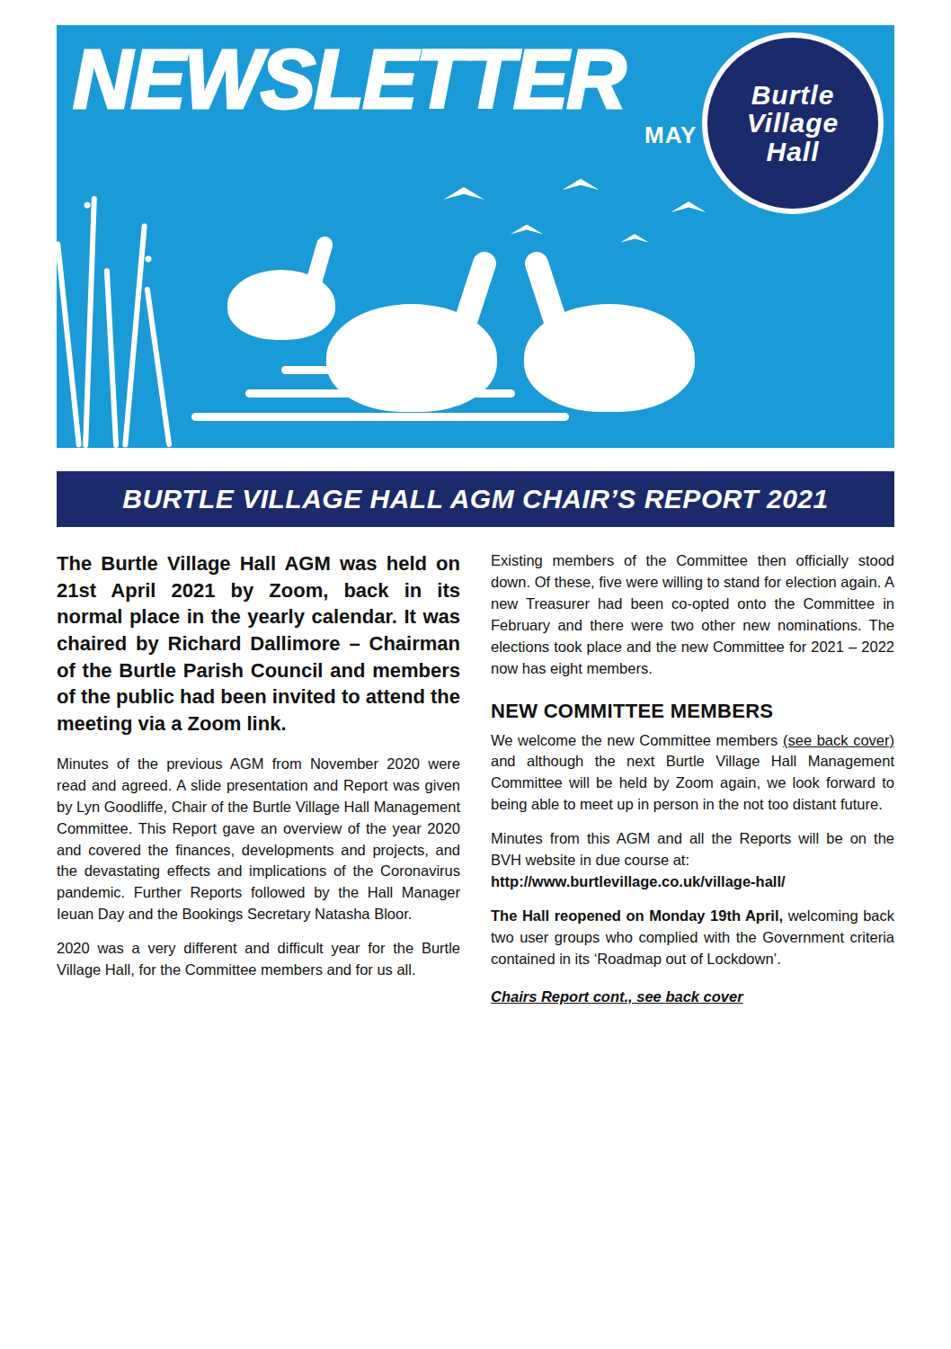Newsletter
MAY 2021
Burtle
Village
Hall
Burtle Village Hall AGM Chair’s Report 2021
The Burtle Village Hall AGM was held on 21st April 2021 by Zoom, back in its normal place in the yearly calendar. It was chaired by Richard Dallimore – Chairman of the Burtle Parish Council and members of the public had been invited to attend the meeting via a Zoom link.
Minutes of the previous AGM from November 2020 were read and agreed. A slide presentation and Report was given by Lyn Goodliffe, Chair of the Burtle Village Hall Management Committee. This Report gave an overview of the year 2020 and covered the finances, developments and projects, and the devastating effects and implications of the Coronavirus pandemic. Further Reports followed by the Hall Manager Ieuan Day and the Bookings Secretary Natasha Bloor.
2020 was a very different and difficult year for the Burtle Village Hall, for the Committee members and for us all.
Existing members of the Committee then officially stood down. Of these, five were willing to stand for election again. A new Treasurer had been co-opted onto the Committee in February and there were two other new nominations. The elections took place and the new Committee for 2021 – 2022 now has eight members.
New Committee Members
We welcome the new Committee members (see back cover) and although the next Burtle Village Hall Management Committee will be held by Zoom again, we look forward to being able to meet up in person in the not too distant future.
Minutes from this AGM and all the Reports will be on the BVH website in due course at:
http://www.burtlevillage.co.uk/village-hall/
The Hall reopened on Monday 19th April, welcoming back two user groups who complied with the Government criteria contained in its ‘Roadmap out of Lockdown’.
Chairs Report cont., see back cover